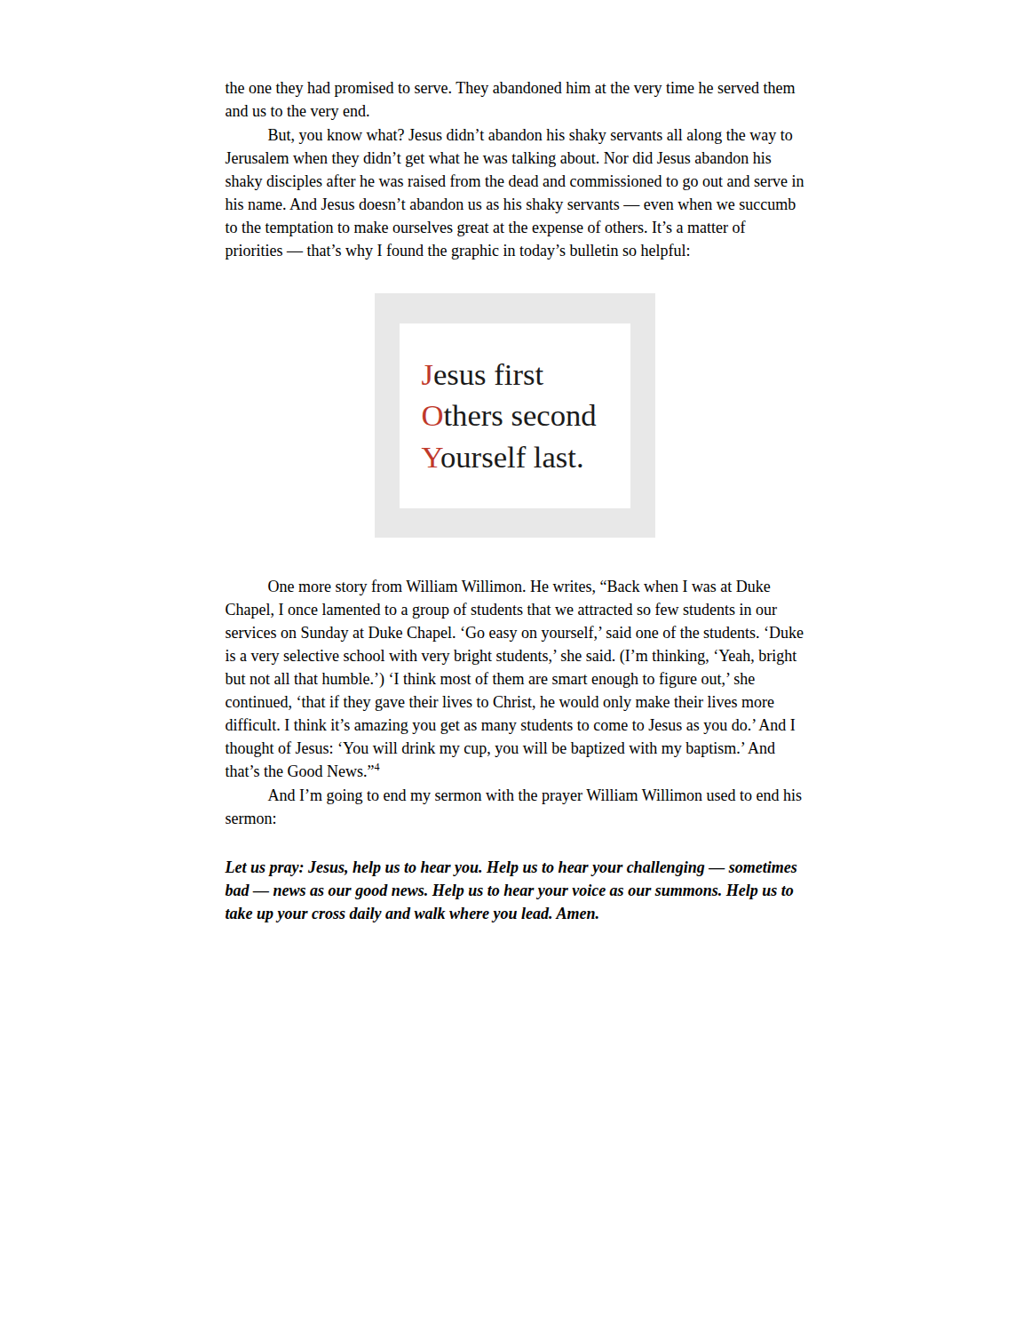the one they had promised to serve. They abandoned him at the very time he served them and us to the very end.
But, you know what? Jesus didn’t abandon his shaky servants all along the way to Jerusalem when they didn’t get what he was talking about. Nor did Jesus abandon his shaky disciples after he was raised from the dead and commissioned to go out and serve in his name. And Jesus doesn’t abandon us as his shaky servants — even when we succumb to the temptation to make ourselves great at the expense of others. It’s a matter of priorities — that’s why I found the graphic in today’s bulletin so helpful:
Jesus first
Others second
Yourself last.
One more story from William Willimon. He writes, “Back when I was at Duke Chapel, I once lamented to a group of students that we attracted so few students in our services on Sunday at Duke Chapel. ‘Go easy on yourself,’ said one of the students. ‘Duke is a very selective school with very bright students,’ she said. (I’m thinking, ‘Yeah, bright but not all that humble.’) ‘I think most of them are smart enough to figure out,’ she continued, ‘that if they gave their lives to Christ, he would only make their lives more difficult. I think it’s amazing you get as many students to come to Jesus as you do.’ And I thought of Jesus: ‘You will drink my cup, you will be baptized with my baptism.’ And that’s the Good News.”4
And I’m going to end my sermon with the prayer William Willimon used to end his sermon:
Let us pray: Jesus, help us to hear you. Help us to hear your challenging — sometimes bad — news as our good news. Help us to hear your voice as our summons. Help us to take up your cross daily and walk where you lead. Amen.